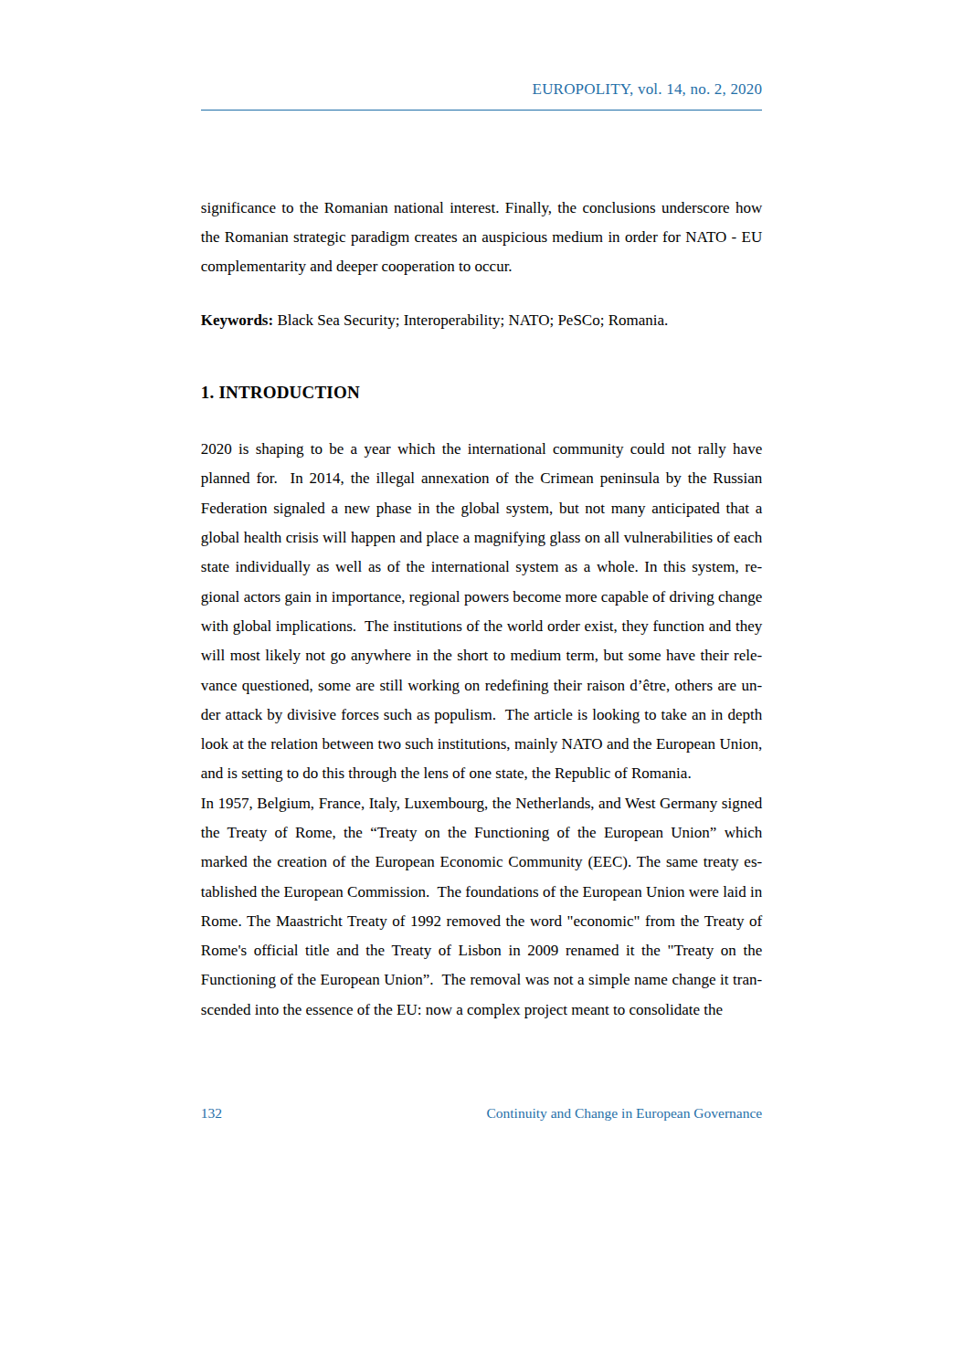EUROPOLITY, vol. 14, no. 2, 2020
significance to the Romanian national interest. Finally, the conclusions underscore how the Romanian strategic paradigm creates an auspicious medium in order for NATO - EU complementarity and deeper cooperation to occur.
Keywords: Black Sea Security; Interoperability; NATO; PeSCo; Romania.
1. INTRODUCTION
2020 is shaping to be a year which the international community could not rally have planned for. In 2014, the illegal annexation of the Crimean peninsula by the Russian Federation signaled a new phase in the global system, but not many anticipated that a global health crisis will happen and place a magnifying glass on all vulnerabilities of each state individually as well as of the international system as a whole. In this system, regional actors gain in importance, regional powers become more capable of driving change with global implications. The institutions of the world order exist, they function and they will most likely not go anywhere in the short to medium term, but some have their relevance questioned, some are still working on redefining their raison d’être, others are under attack by divisive forces such as populism. The article is looking to take an in depth look at the relation between two such institutions, mainly NATO and the European Union, and is setting to do this through the lens of one state, the Republic of Romania.
In 1957, Belgium, France, Italy, Luxembourg, the Netherlands, and West Germany signed the Treaty of Rome, the “Treaty on the Functioning of the European Union” which marked the creation of the European Economic Community (EEC). The same treaty established the European Commission. The foundations of the European Union were laid in Rome. The Maastricht Treaty of 1992 removed the word "economic" from the Treaty of Rome's official title and the Treaty of Lisbon in 2009 renamed it the "Treaty on the Functioning of the European Union”. The removal was not a simple name change it transcended into the essence of the EU: now a complex project meant to consolidate the
132 Continuity and Change in European Governance